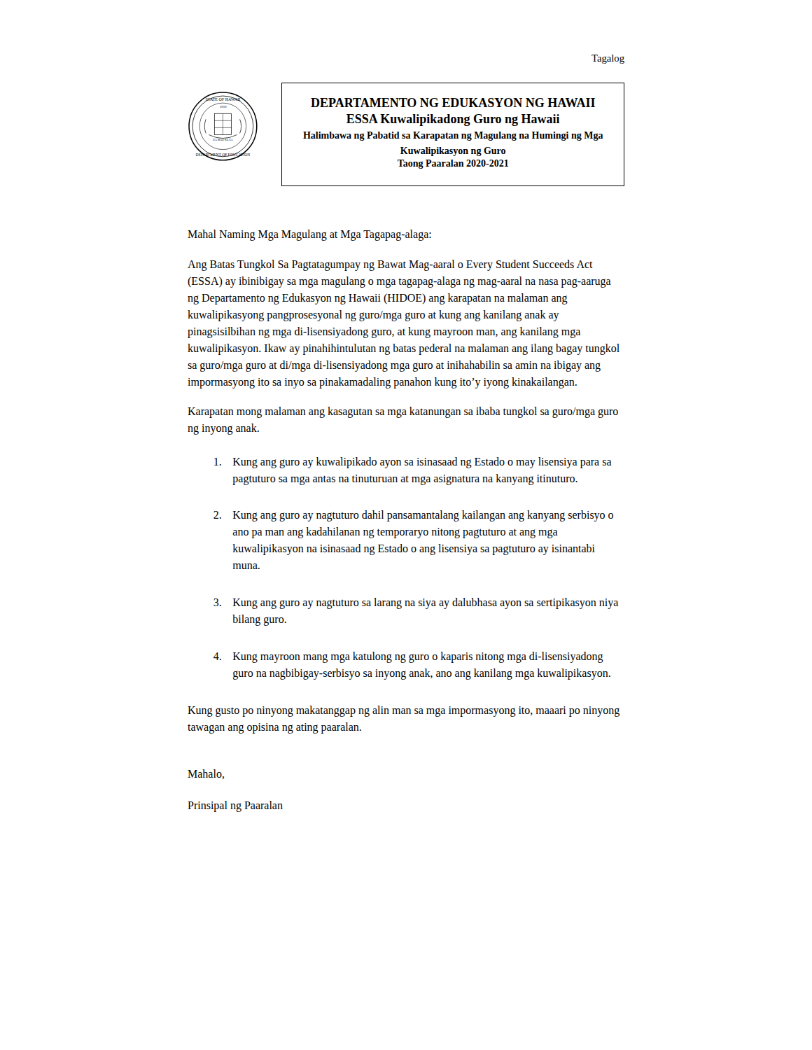Tagalog
State of Hawaii Seal STATE OF HAWAII DEPARTMENT OF EDUCATION 1959 UA MAU KE EA
DEPARTAMENTO NG EDUKASYON NG HAWAII
ESSA Kuwalipikadong Guro ng Hawaii
Halimbawa ng Pabatid sa Karapatan ng Magulang na Humingi ng Mga
Kuwalipikasyon ng Guro
Taong Paaralan 2020-2021
Mahal Naming Mga Magulang at Mga Tagapag-alaga:
Ang Batas Tungkol Sa Pagtatagumpay ng Bawat Mag-aaral o Every Student Succeeds Act (ESSA) ay ibinibigay sa mga magulang o mga tagapag-alaga ng mag-aaral na nasa pag-aaruga ng Departamento ng Edukasyon ng Hawaii (HIDOE) ang karapatan na malaman ang kuwalipikasyong pangprosesyonal ng guro/mga guro at kung ang kanilang anak ay pinagsisilbihan ng mga di-lisensiyadong guro, at kung mayroon man, ang kanilang mga kuwalipikasyon. Ikaw ay pinahihintulutan ng batas pederal na malaman ang ilang bagay tungkol sa guro/mga guro at di/mga di-lisensiyadong mga guro at inihahabilin sa amin na ibigay ang impormasyong ito sa inyo sa pinakamadaling panahon kung ito’y iyong kinakailangan.
Karapatan mong malaman ang kasagutan sa mga katanungan sa ibaba tungkol sa guro/mga guro ng inyong anak.
Kung ang guro ay kuwalipikado ayon sa isinasaad ng Estado o may lisensiya para sa pagtuturo sa mga antas na tinuturuan at mga asignatura na kanyang itinuturo.
Kung ang guro ay nagtuturo dahil pansamantalang kailangan ang kanyang serbisyo o ano pa man ang kadahilanan ng temporaryo nitong pagtuturo at ang mga kuwalipikasyon na isinasaad ng Estado o ang lisensiya sa pagtuturo ay isinantabi muna.
Kung ang guro ay nagtuturo sa larang na siya ay dalubhasa ayon sa sertipikasyon niya bilang guro.
Kung mayroon mang mga katulong ng guro o kaparis nitong mga di-lisensiyadong guro na nagbibigay-serbisyo sa inyong anak, ano ang kanilang mga kuwalipikasyon.
Kung gusto po ninyong makatanggap ng alin man sa mga impormasyong ito, maaari po ninyong tawagan ang opisina ng ating paaralan.
Mahalo,
Prinsipal ng Paaralan